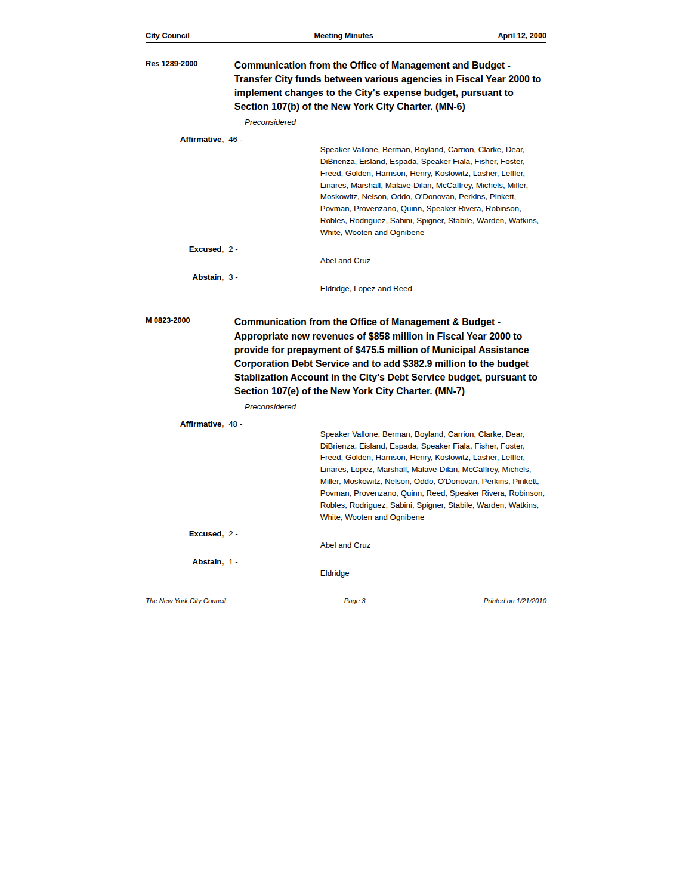City Council
Meeting Minutes
April 12, 2000
Res 1289-2000
Communication from the Office of Management and Budget - Transfer City funds between various agencies in Fiscal Year 2000 to implement changes to the City's expense budget, pursuant to Section 107(b) of the New York City Charter. (MN-6)
Preconsidered
Affirmative,
46 -
Speaker Vallone, Berman, Boyland, Carrion, Clarke, Dear, DiBrienza, Eisland, Espada, Speaker Fiala, Fisher, Foster, Freed, Golden, Harrison, Henry, Koslowitz, Lasher, Leffler, Linares, Marshall, Malave-Dilan, McCaffrey, Michels, Miller, Moskowitz, Nelson, Oddo, O'Donovan, Perkins, Pinkett, Povman, Provenzano, Quinn, Speaker Rivera, Robinson, Robles, Rodriguez, Sabini, Spigner, Stabile, Warden, Watkins, White, Wooten and Ognibene
Excused,
2 -
Abel and Cruz
Abstain,
3 -
Eldridge, Lopez and Reed
M 0823-2000
Communication from the Office of Management & Budget - Appropriate new revenues of $858 million in Fiscal Year 2000 to provide for prepayment of $475.5 million of Municipal Assistance Corporation Debt Service and to add $382.9 million to the budget Stablization Account in the City's Debt Service budget, pursuant to Section 107(e) of the New York City Charter. (MN-7)
Preconsidered
Affirmative,
48 -
Speaker Vallone, Berman, Boyland, Carrion, Clarke, Dear, DiBrienza, Eisland, Espada, Speaker Fiala, Fisher, Foster, Freed, Golden, Harrison, Henry, Koslowitz, Lasher, Leffler, Linares, Lopez, Marshall, Malave-Dilan, McCaffrey, Michels, Miller, Moskowitz, Nelson, Oddo, O'Donovan, Perkins, Pinkett, Povman, Provenzano, Quinn, Reed, Speaker Rivera, Robinson, Robles, Rodriguez, Sabini, Spigner, Stabile, Warden, Watkins, White, Wooten and Ognibene
Excused,
2 -
Abel and Cruz
Abstain,
1 -
Eldridge
The New York City Council
Page 3
Printed on 1/21/2010